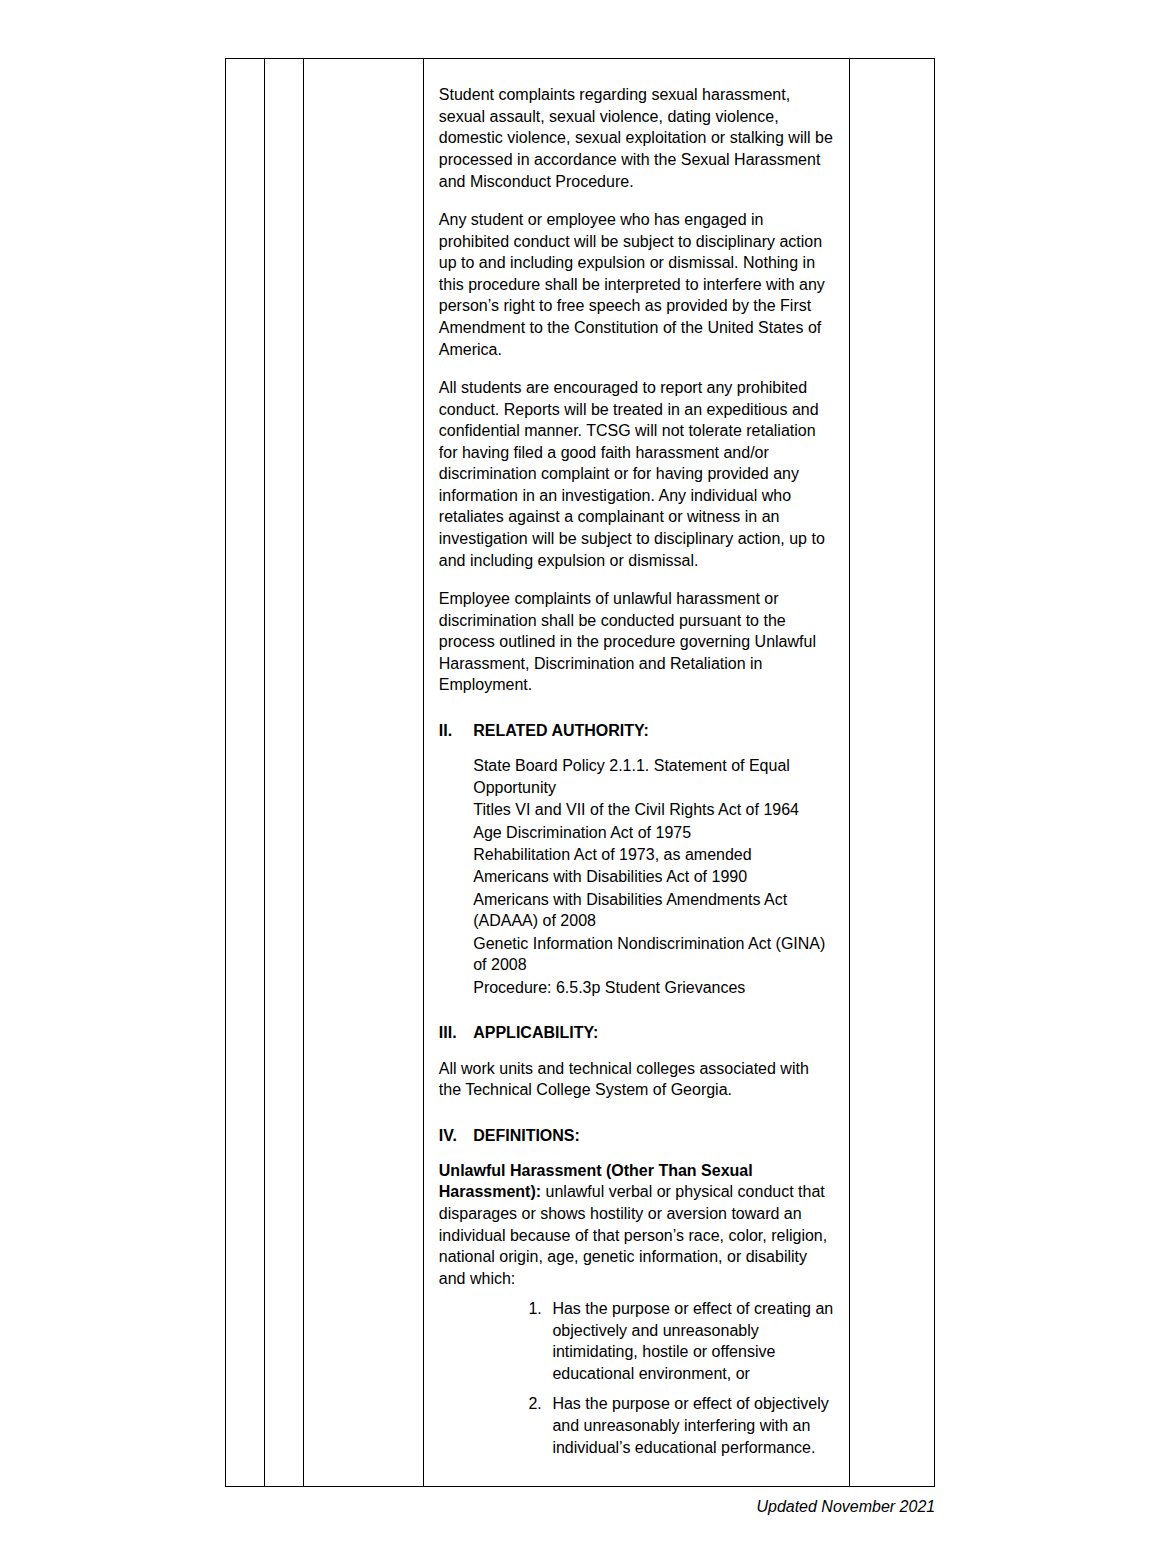| | | | Student complaints regarding sexual harassment, sexual assault, sexual violence, dating violence, domestic violence, sexual exploitation or stalking will be processed in accordance with the Sexual Harassment and Misconduct Procedure. Any student or employee who has engaged in prohibited conduct will be subject to disciplinary action up to and including expulsion or dismissal. Nothing in this procedure shall be interpreted to interfere with any person’s right to free speech as provided by the First Amendment to the Constitution of the United States of America. All students are encouraged to report any prohibited conduct. Reports will be treated in an expeditious and confidential manner. TCSG will not tolerate retaliation for having filed a good faith harassment and/or discrimination complaint or for having provided any information in an investigation. Any individual who retaliates against a complainant or witness in an investigation will be subject to disciplinary action, up to and including expulsion or dismissal. Employee complaints of unlawful harassment or discrimination shall be conducted pursuant to the process outlined in the procedure governing Unlawful Harassment, Discrimination and Retaliation in Employment. II. RELATED AUTHORITY: State Board Policy 2.1.1. Statement of Equal Opportunity Titles VI and VII of the Civil Rights Act of 1964 Age Discrimination Act of 1975 Rehabilitation Act of 1973, as amended Americans with Disabilities Act of 1990 Americans with Disabilities Amendments Act (ADAAA) of 2008 Genetic Information Nondiscrimination Act (GINA) of 2008 Procedure: 6.5.3p Student Grievances III. APPLICABILITY: All work units and technical colleges associated with the Technical College System of Georgia. IV. DEFINITIONS: Unlawful Harassment (Other Than Sexual Harassment): unlawful verbal or physical conduct that disparages or shows hostility or aversion toward an individual because of that person’s race, color, religion, national origin, age, genetic information, or disability and which: Has the purpose or effect of creating an objectively and unreasonably intimidating, hostile or offensive educational environment, or Has the purpose or effect of objectively and unreasonably interfering with an individual’s educational performance. | |
Updated November 2021